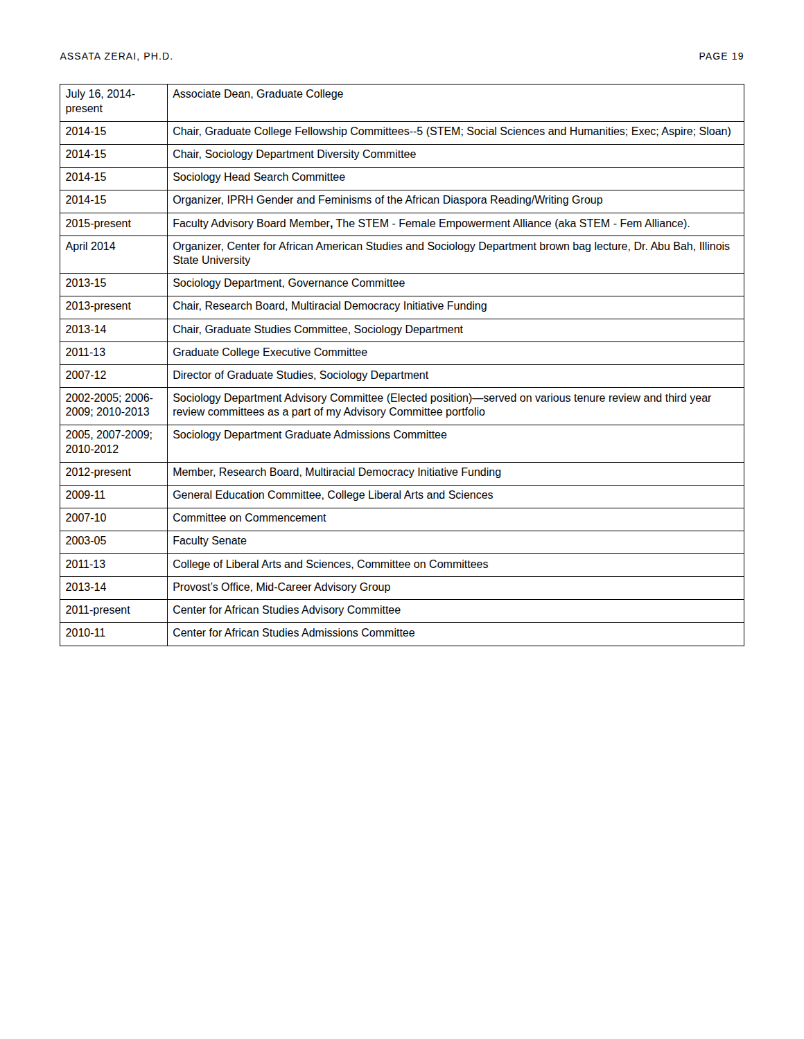Assata Zerai, Ph.D. Page 19
| July 16, 2014-present | Associate Dean, Graduate College |
| 2014-15 | Chair, Graduate College Fellowship Committees--5 (STEM; Social Sciences and Humanities; Exec; Aspire; Sloan) |
| 2014-15 | Chair, Sociology Department Diversity Committee |
| 2014-15 | Sociology Head Search Committee |
| 2014-15 | Organizer, IPRH Gender and Feminisms of the African Diaspora Reading/Writing Group |
| 2015-present | Faculty Advisory Board Member , The STEM - Female Empowerment Alliance (aka STEM - Fem Alliance). |
| April 2014 | Organizer, Center for African American Studies and Sociology Department brown bag lecture, Dr. Abu Bah, Illinois State University |
| 2013-15 | Sociology Department, Governance Committee |
| 2013-present | Chair, Research Board, Multiracial Democracy Initiative Funding |
| 2013-14 | Chair, Graduate Studies Committee, Sociology Department |
| 2011-13 | Graduate College Executive Committee |
| 2007-12 | Director of Graduate Studies, Sociology Department |
| 2002-2005; 2006-2009; 2010-2013 | Sociology Department Advisory Committee (Elected position)—served on various tenure review and third year review committees as a part of my Advisory Committee portfolio |
| 2005, 2007-2009; 2010-2012 | Sociology Department Graduate Admissions Committee |
| 2012-present | Member, Research Board, Multiracial Democracy Initiative Funding |
| 2009-11 | General Education Committee, College Liberal Arts and Sciences |
| 2007-10 | Committee on Commencement |
| 2003-05 | Faculty Senate |
| 2011-13 | College of Liberal Arts and Sciences, Committee on Committees |
| 2013-14 | Provost’s Office, Mid-Career Advisory Group |
| 2011-present | Center for African Studies Advisory Committee |
| 2010-11 | Center for African Studies Admissions Committee |